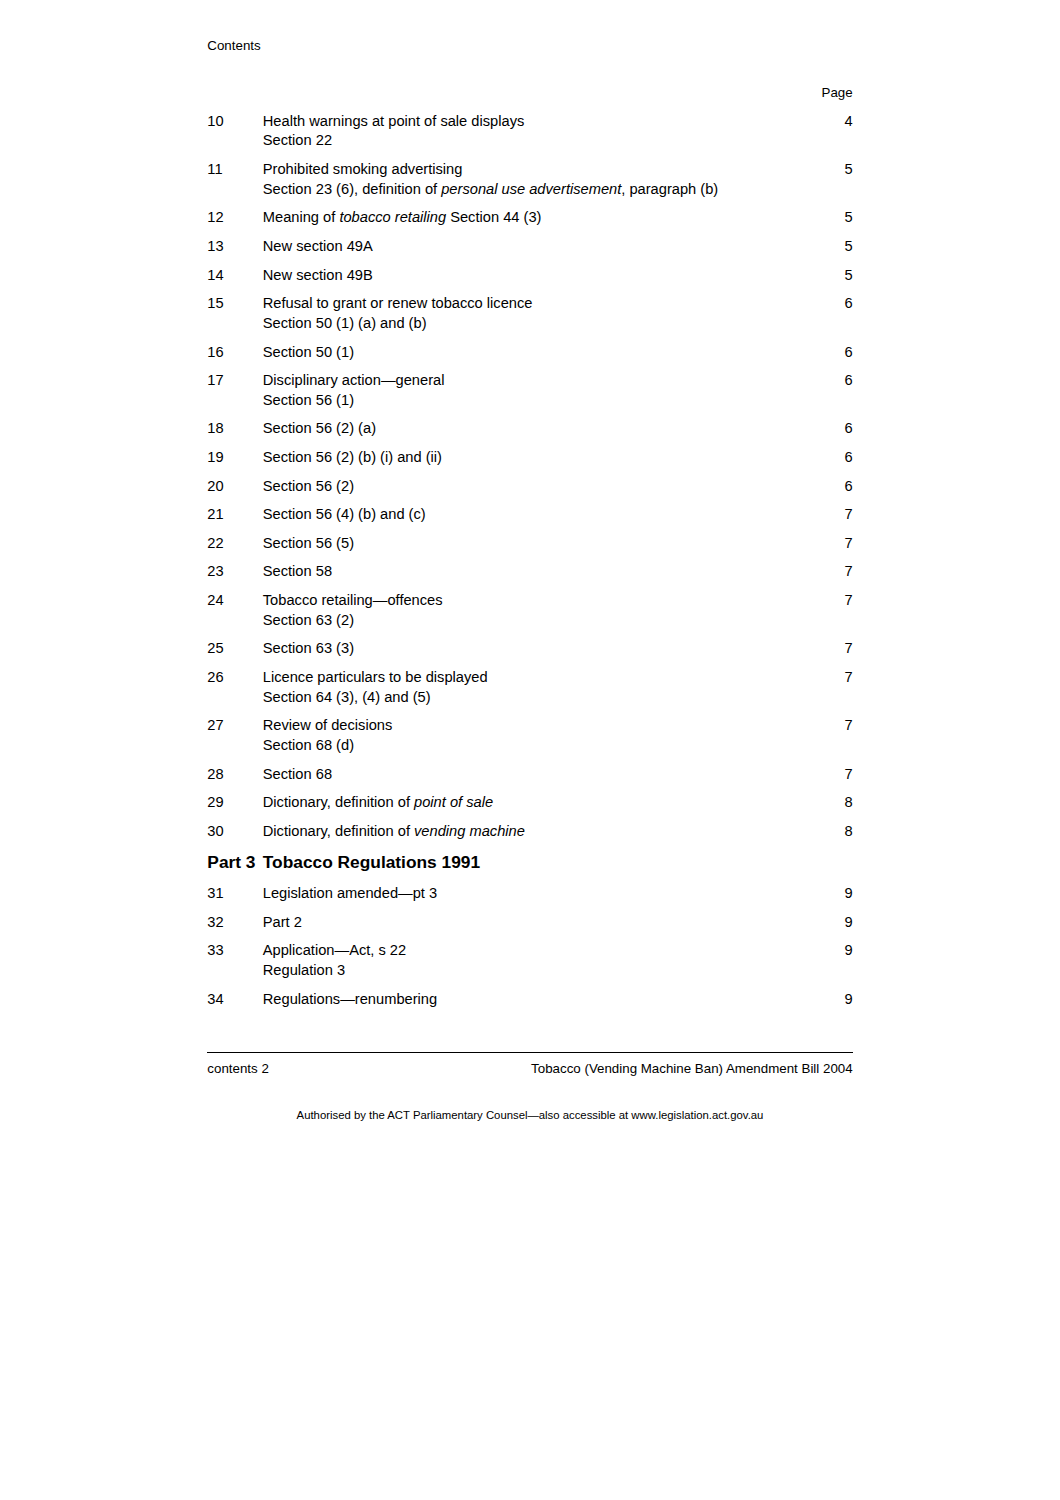Contents
Page
| 10 | Health warnings at point of sale displays Section 22 | 4 |
| 11 | Prohibited smoking advertising Section 23 (6), definition of personal use advertisement , paragraph (b) | 5 |
| 12 | Meaning of tobacco retailing Section 44 (3) | 5 |
| 13 | New section 49A | 5 |
| 14 | New section 49B | 5 |
| 15 | Refusal to grant or renew tobacco licence Section 50 (1) (a) and (b) | 6 |
| 16 | Section 50 (1) | 6 |
| 17 | Disciplinary action—general Section 56 (1) | 6 |
| 18 | Section 56 (2) (a) | 6 |
| 19 | Section 56 (2) (b) (i) and (ii) | 6 |
| 20 | Section 56 (2) | 6 |
| 21 | Section 56 (4) (b) and (c) | 7 |
| 22 | Section 56 (5) | 7 |
| 23 | Section 58 | 7 |
| 24 | Tobacco retailing—offences Section 63 (2) | 7 |
| 25 | Section 63 (3) | 7 |
| 26 | Licence particulars to be displayed Section 64 (3), (4) and (5) | 7 |
| 27 | Review of decisions Section 68 (d) | 7 |
| 28 | Section 68 | 7 |
| 29 | Dictionary, definition of point of sale | 8 |
| 30 | Dictionary, definition of vending machine | 8 |
| Part 3 | Tobacco Regulations 1991 | |
| 31 | Legislation amended—pt 3 | 9 |
| 32 | Part 2 | 9 |
| 33 | Application—Act, s 22 Regulation 3 | 9 |
| 34 | Regulations—renumbering | 9 |
contents 2
Tobacco (Vending Machine Ban) Amendment Bill 2004
Authorised by the ACT Parliamentary Counsel—also accessible at www.legislation.act.gov.au